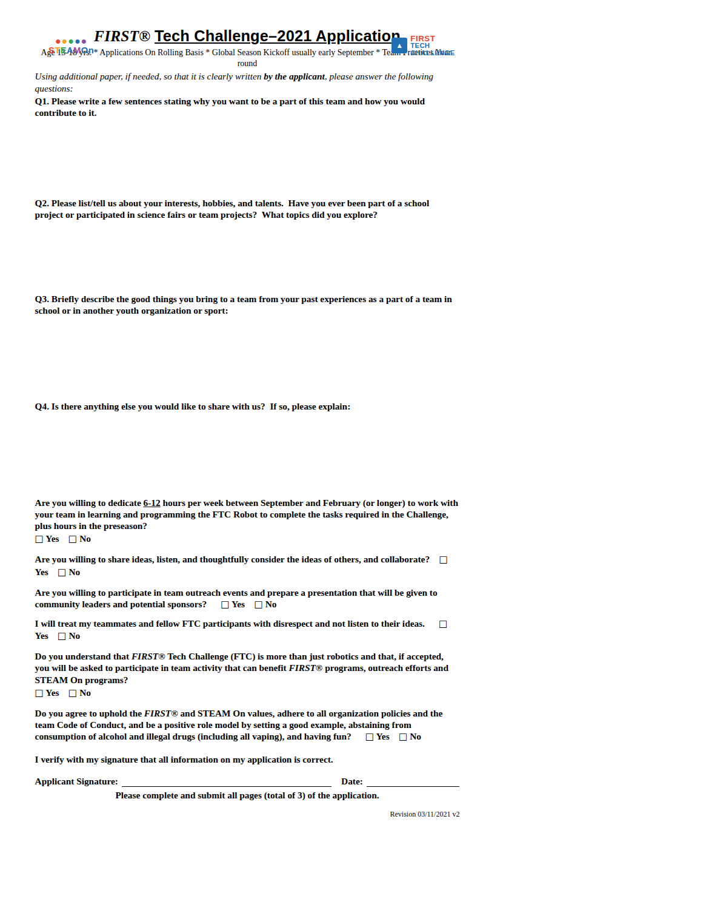●●●●●
STEAMOn
▲
FIRST TECH CHALLENGE
FIRST® Tech Challenge–2021 Application
Age 13-18 yrs. * Applications On Rolling Basis * Global Season Kickoff usually early September * Team Practices Year-round
Using additional paper, if needed, so that it is clearly written by the applicant, please answer the following questions:
Q1. Please write a few sentences stating why you want to be a part of this team and how you would contribute to it.
Q2. Please list/tell us about your interests, hobbies, and talents. Have you ever been part of a school project or participated in science fairs or team projects? What topics did you explore?
Q3. Briefly describe the good things you bring to a team from your past experiences as a part of a team in school or in another youth organization or sport:
Q4. Is there anything else you would like to share with us? If so, please explain:
Are you willing to dedicate 6-12 hours per week between September and February (or longer) to work with your team in learning and programming the FTC Robot to complete the tasks required in the Challenge, plus hours in the preseason?
□ Yes □ No
Are you willing to share ideas, listen, and thoughtfully consider the ideas of others, and collaborate? □ Yes □ No
Are you willing to participate in team outreach events and prepare a presentation that will be given to community leaders and potential sponsors? □ Yes □ No
I will treat my teammates and fellow FTC participants with disrespect and not listen to their ideas. □ Yes □ No
Do you understand that FIRST® Tech Challenge (FTC) is more than just robotics and that, if accepted, you will be asked to participate in team activity that can benefit FIRST® programs, outreach efforts and STEAM On programs?
□ Yes □ No
Do you agree to uphold the FIRST® and STEAM On values, adhere to all organization policies and the team Code of Conduct, and be a positive role model by setting a good example, abstaining from consumption of alcohol and illegal drugs (including all vaping), and having fun? □ Yes □ No
I verify with my signature that all information on my application is correct.
Applicant Signature: Date:
Please complete and submit all pages (total of 3) of the application.
Revision 03/11/2021 v2